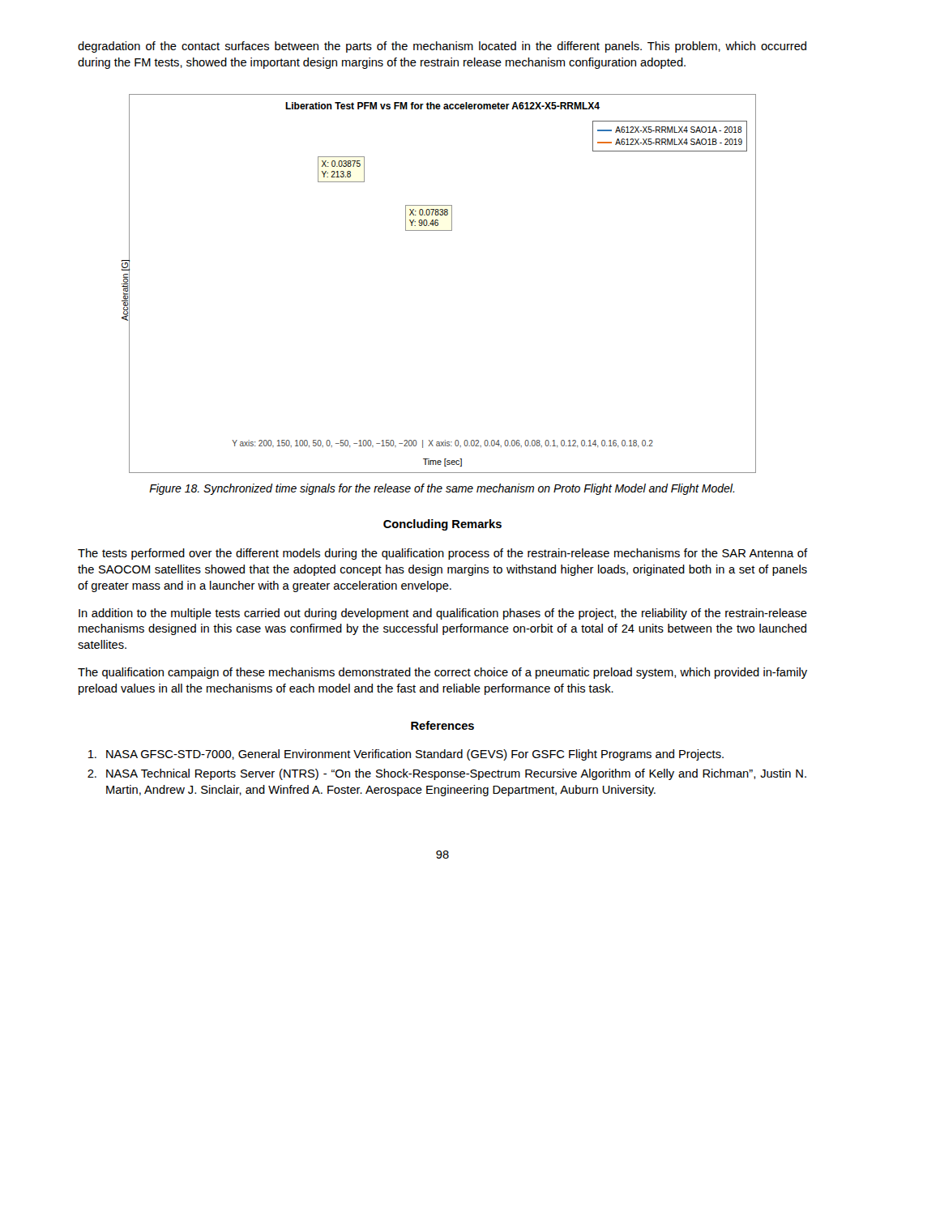degradation of the contact surfaces between the parts of the mechanism located in the different panels. This problem, which occurred during the FM tests, showed the important design margins of the restrain release mechanism configuration adopted.
Liberation Test PFM vs FM for the accelerometer A612X-X5-RRMLX4
A612X-X5-RRMLX4 SAO1A - 2018
A612X-X5-RRMLX4 SAO1B - 2019
X: 0.03875
Y: 213.8
X: 0.07838
Y: 90.46
Acceleration [G]
Y axis: 200, 150, 100, 50, 0, −50, −100, −150, −200 | X axis: 0, 0.02, 0.04, 0.06, 0.08, 0.1, 0.12, 0.14, 0.16, 0.18, 0.2
Time [sec]
Figure 18. Synchronized time signals for the release of the same mechanism on Proto Flight Model and Flight Model.
Concluding Remarks
The tests performed over the different models during the qualification process of the restrain-release mechanisms for the SAR Antenna of the SAOCOM satellites showed that the adopted concept has design margins to withstand higher loads, originated both in a set of panels of greater mass and in a launcher with a greater acceleration envelope.
In addition to the multiple tests carried out during development and qualification phases of the project, the reliability of the restrain-release mechanisms designed in this case was confirmed by the successful performance on-orbit of a total of 24 units between the two launched satellites.
The qualification campaign of these mechanisms demonstrated the correct choice of a pneumatic preload system, which provided in-family preload values in all the mechanisms of each model and the fast and reliable performance of this task.
References
NASA GFSC-STD-7000, General Environment Verification Standard (GEVS) For GSFC Flight Programs and Projects.
NASA Technical Reports Server (NTRS) - “On the Shock-Response-Spectrum Recursive Algorithm of Kelly and Richman”, Justin N. Martin, Andrew J. Sinclair, and Winfred A. Foster. Aerospace Engineering Department, Auburn University.
98